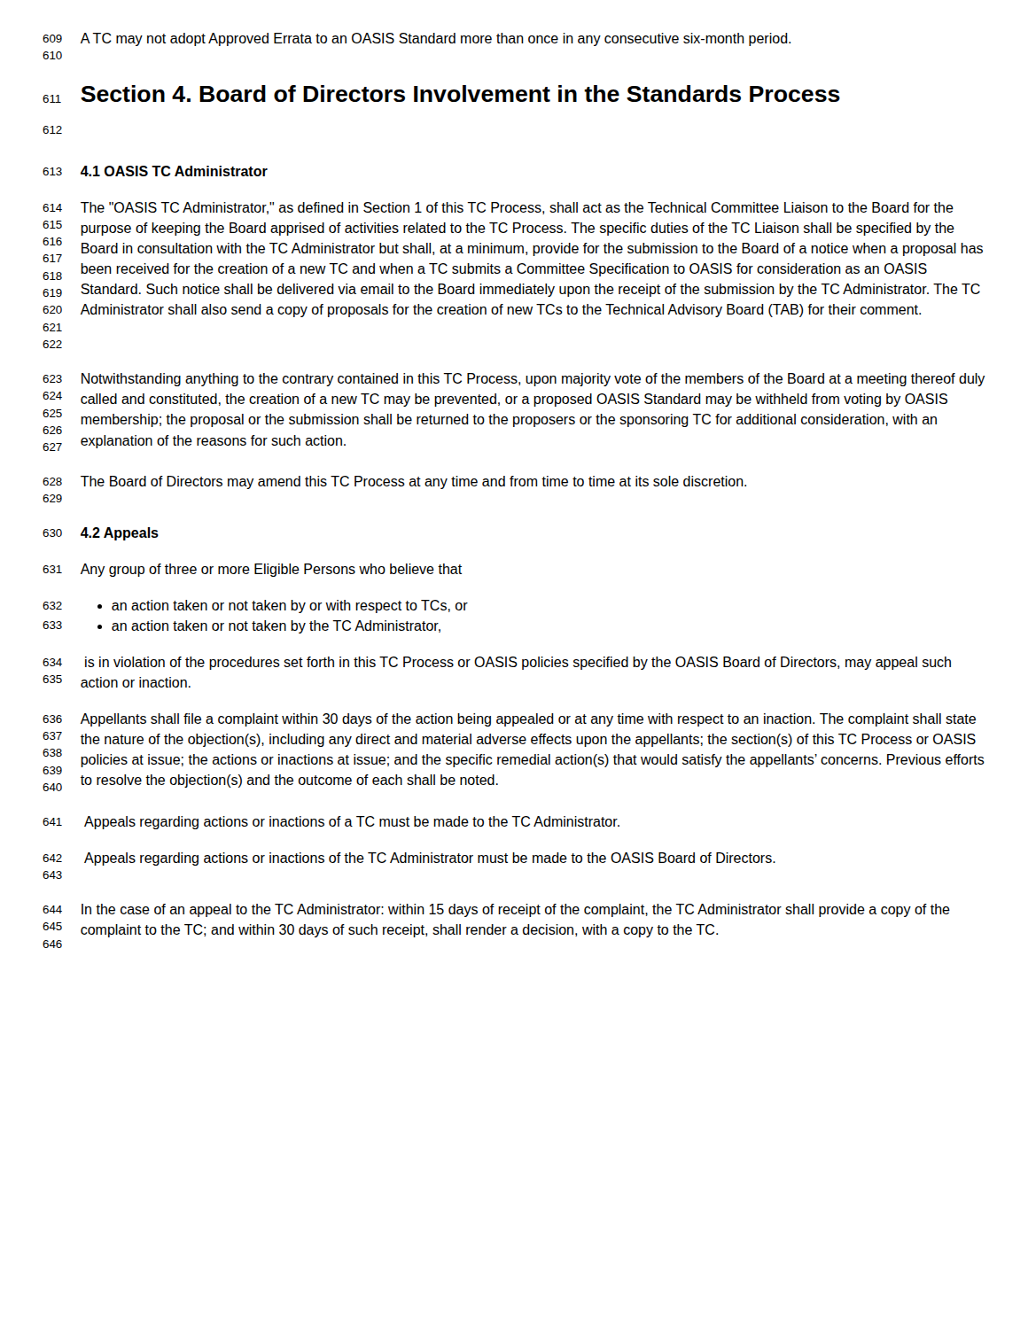609 610
A TC may not adopt Approved Errata to an OASIS Standard more than once in any consecutive six-month period.
611 612
Section 4. Board of Directors Involvement in the Standards Process
613
4.1 OASIS TC Administrator
614 615 616 617 618 619 620 621 622
The "OASIS TC Administrator," as defined in Section 1 of this TC Process, shall act as the Technical Committee Liaison to the Board for the purpose of keeping the Board apprised of activities related to the TC Process. The specific duties of the TC Liaison shall be specified by the Board in consultation with the TC Administrator but shall, at a minimum, provide for the submission to the Board of a notice when a proposal has been received for the creation of a new TC and when a TC submits a Committee Specification to OASIS for consideration as an OASIS Standard. Such notice shall be delivered via email to the Board immediately upon the receipt of the submission by the TC Administrator. The TC Administrator shall also send a copy of proposals for the creation of new TCs to the Technical Advisory Board (TAB) for their comment.
623 624 625 626 627
Notwithstanding anything to the contrary contained in this TC Process, upon majority vote of the members of the Board at a meeting thereof duly called and constituted, the creation of a new TC may be prevented, or a proposed OASIS Standard may be withheld from voting by OASIS membership; the proposal or the submission shall be returned to the proposers or the sponsoring TC for additional consideration, with an explanation of the reasons for such action.
628 629
The Board of Directors may amend this TC Process at any time and from time to time at its sole discretion.
630
4.2 Appeals
631
Any group of three or more Eligible Persons who believe that
632 633
an action taken or not taken by or with respect to TCs, or
an action taken or not taken by the TC Administrator,
634 635
is in violation of the procedures set forth in this TC Process or OASIS policies specified by the OASIS Board of Directors, may appeal such action or inaction.
636 637 638 639 640
Appellants shall file a complaint within 30 days of the action being appealed or at any time with respect to an inaction. The complaint shall state the nature of the objection(s), including any direct and material adverse effects upon the appellants; the section(s) of this TC Process or OASIS policies at issue; the actions or inactions at issue; and the specific remedial action(s) that would satisfy the appellants’ concerns. Previous efforts to resolve the objection(s) and the outcome of each shall be noted.
641
Appeals regarding actions or inactions of a TC must be made to the TC Administrator.
642 643
Appeals regarding actions or inactions of the TC Administrator must be made to the OASIS Board of Directors.
644 645 646
In the case of an appeal to the TC Administrator: within 15 days of receipt of the complaint, the TC Administrator shall provide a copy of the complaint to the TC; and within 30 days of such receipt, shall render a decision, with a copy to the TC.